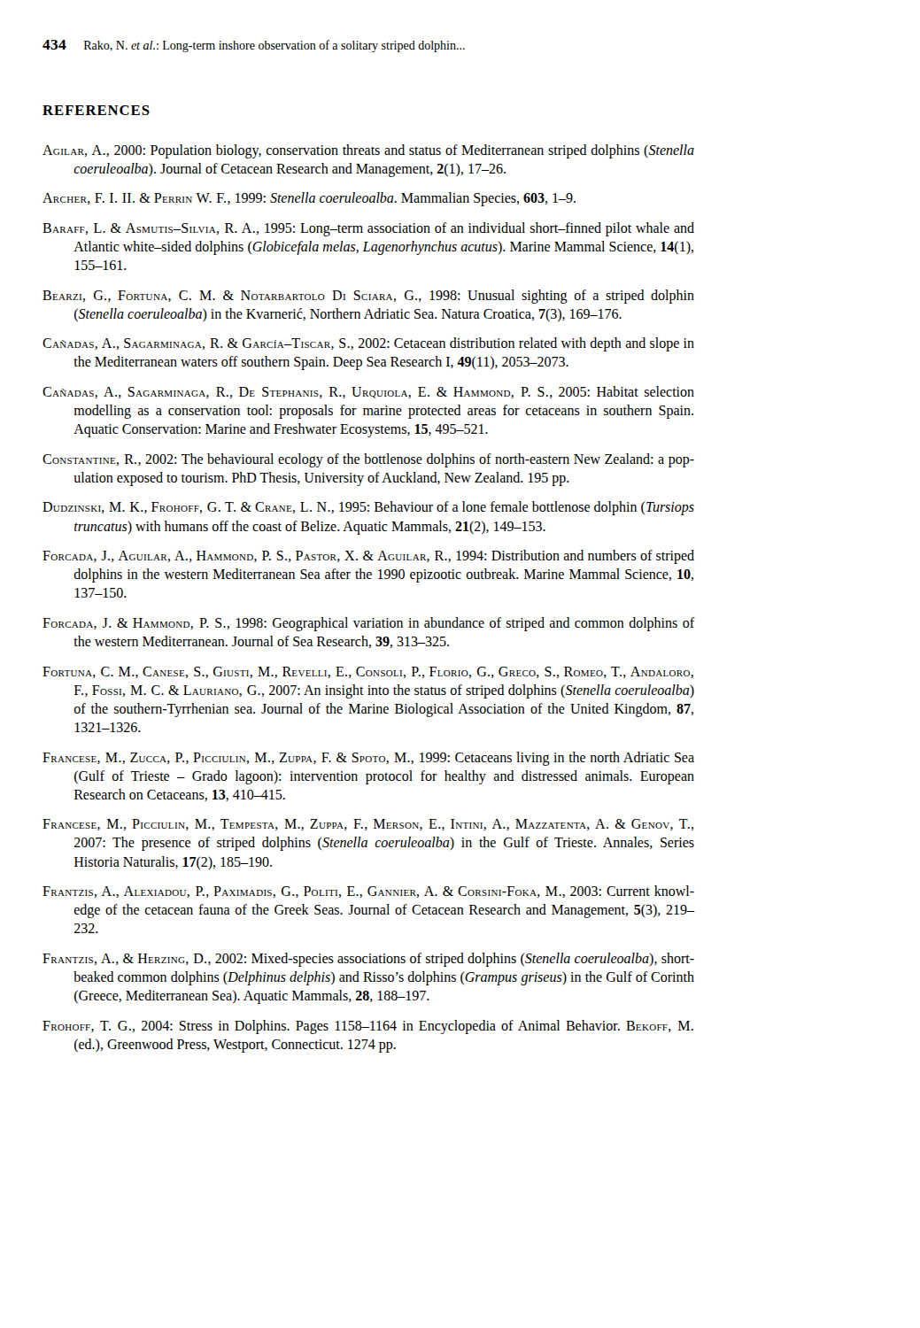434 Rako, N. et al.: Long-term inshore observation of a solitary striped dolphin...
REFERENCES
Agilar, A., 2000: Population biology, conservation threats and status of Mediterranean striped dolphins (Stenella coeruleoalba). Journal of Cetacean Research and Management, 2(1), 17–26.
Archer, F. I. II. & Perrin W. F., 1999: Stenella coeruleoalba. Mammalian Species, 603, 1–9.
Baraff, L. & Asmutis–Silvia, R. A., 1995: Long–term association of an individual short–finned pilot whale and Atlantic white–sided dolphins (Globicefala melas, Lagenorhynchus acutus). Marine Mammal Science, 14(1), 155–161.
Bearzi, G., Fortuna, C. M. & Notarbartolo Di Sciara, G., 1998: Unusual sighting of a striped dolphin (Stenella coeruleoalba) in the Kvarnerić, Northern Adriatic Sea. Natura Croatica, 7(3), 169–176.
Cañadas, A., Sagarminaga, R. & García–Tiscar, S., 2002: Cetacean distribution related with depth and slope in the Mediterranean waters off southern Spain. Deep Sea Research I, 49(11), 2053–2073.
Cañadas, A., Sagarminaga, R., De Stephanis, R., Urquiola, E. & Hammond, P. S., 2005: Habitat selection modelling as a conservation tool: proposals for marine protected areas for cetaceans in southern Spain. Aquatic Conservation: Marine and Freshwater Ecosystems, 15, 495–521.
Constantine, R., 2002: The behavioural ecology of the bottlenose dolphins of north-eastern New Zealand: a population exposed to tourism. PhD Thesis, University of Auckland, New Zealand. 195 pp.
Dudzinski, M. K., Frohoff, G. T. & Crane, L. N., 1995: Behaviour of a lone female bottlenose dolphin (Tursiops truncatus) with humans off the coast of Belize. Aquatic Mammals, 21(2), 149–153.
Forcada, J., Aguilar, A., Hammond, P. S., Pastor, X. & Aguilar, R., 1994: Distribution and numbers of striped dolphins in the western Mediterranean Sea after the 1990 epizootic outbreak. Marine Mammal Science, 10, 137–150.
Forcada, J. & Hammond, P. S., 1998: Geographical variation in abundance of striped and common dolphins of the western Mediterranean. Journal of Sea Research, 39, 313–325.
Fortuna, C. M., Canese, S., Giusti, M., Revelli, E., Consoli, P., Florio, G., Greco, S., Romeo, T., Andaloro, F., Fossi, M. C. & Lauriano, G., 2007: An insight into the status of striped dolphins (Stenella coeruleoalba) of the southern-Tyrrhenian sea. Journal of the Marine Biological Association of the United Kingdom, 87, 1321–1326.
Francese, M., Zucca, P., Picciulin, M., Zuppa, F. & Spoto, M., 1999: Cetaceans living in the north Adriatic Sea (Gulf of Trieste – Grado lagoon): intervention protocol for healthy and distressed animals. European Research on Cetaceans, 13, 410–415.
Francese, M., Picciulin, M., Tempesta, M., Zuppa, F., Merson, E., Intini, A., Mazzatenta, A. & Genov, T., 2007: The presence of striped dolphins (Stenella coeruleoalba) in the Gulf of Trieste. Annales, Series Historia Naturalis, 17(2), 185–190.
Frantzis, A., Alexiadou, P., Paximadis, G., Politi, E., Gannier, A. & Corsini-Foka, M., 2003: Current knowledge of the cetacean fauna of the Greek Seas. Journal of Cetacean Research and Management, 5(3), 219–232.
Frantzis, A., & Herzing, D., 2002: Mixed-species associations of striped dolphins (Stenella coeruleoalba), short-beaked common dolphins (Delphinus delphis) and Risso’s dolphins (Grampus griseus) in the Gulf of Corinth (Greece, Mediterranean Sea). Aquatic Mammals, 28, 188–197.
Frohoff, T. G., 2004: Stress in Dolphins. Pages 1158–1164 in Encyclopedia of Animal Behavior. Bekoff, M. (ed.), Greenwood Press, Westport, Connecticut. 1274 pp.